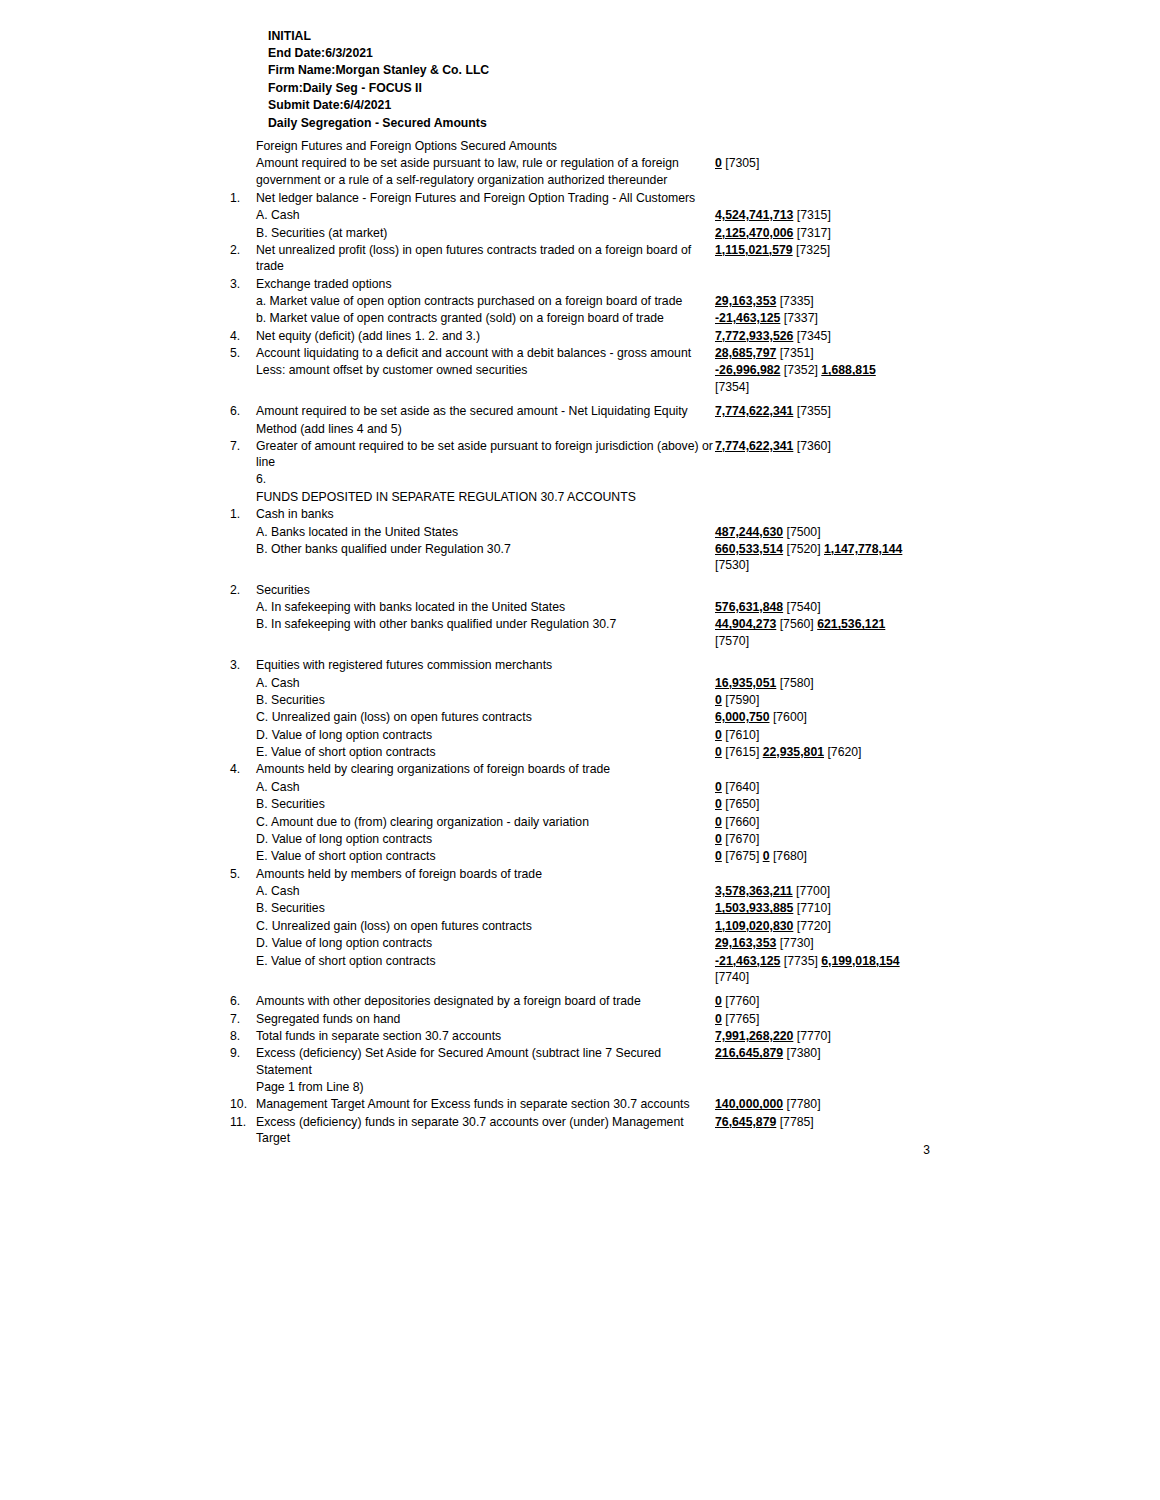INITIAL
End Date:6/3/2021
Firm Name:Morgan Stanley & Co. LLC
Form:Daily Seg - FOCUS II
Submit Date:6/4/2021
Daily Segregation - Secured Amounts
| | Foreign Futures and Foreign Options Secured Amounts | |
| | Amount required to be set aside pursuant to law, rule or regulation of a foreign | 0 [7305] |
| | government or a rule of a self-regulatory organization authorized thereunder | |
| 1. | Net ledger balance - Foreign Futures and Foreign Option Trading - All Customers | |
| | A. Cash | 4,524,741,713 [7315] |
| | B. Securities (at market) | 2,125,470,006 [7317] |
| 2. | Net unrealized profit (loss) in open futures contracts traded on a foreign board of trade | 1,115,021,579 [7325] |
| 3. | Exchange traded options | |
| | a. Market value of open option contracts purchased on a foreign board of trade | 29,163,353 [7335] |
| | b. Market value of open contracts granted (sold) on a foreign board of trade | -21,463,125 [7337] |
| 4. | Net equity (deficit) (add lines 1. 2. and 3.) | 7,772,933,526 [7345] |
| 5. | Account liquidating to a deficit and account with a debit balances - gross amount | 28,685,797 [7351] |
| | Less: amount offset by customer owned securities | -26,996,982 [7352] 1,688,815 [7354] |
| 6. | Amount required to be set aside as the secured amount - Net Liquidating Equity | 7,774,622,341 [7355] |
| | Method (add lines 4 and 5) | |
| 7. | Greater of amount required to be set aside pursuant to foreign jurisdiction (above) or line | 7,774,622,341 [7360] |
| | 6. | |
| | FUNDS DEPOSITED IN SEPARATE REGULATION 30.7 ACCOUNTS | |
| 1. | Cash in banks | |
| | A. Banks located in the United States | 487,244,630 [7500] |
| | B. Other banks qualified under Regulation 30.7 | 660,533,514 [7520] 1,147,778,144 [7530] |
| 2. | Securities | |
| | A. In safekeeping with banks located in the United States | 576,631,848 [7540] |
| | B. In safekeeping with other banks qualified under Regulation 30.7 | 44,904,273 [7560] 621,536,121 [7570] |
| 3. | Equities with registered futures commission merchants | |
| | A. Cash | 16,935,051 [7580] |
| | B. Securities | 0 [7590] |
| | C. Unrealized gain (loss) on open futures contracts | 6,000,750 [7600] |
| | D. Value of long option contracts | 0 [7610] |
| | E. Value of short option contracts | 0 [7615] 22,935,801 [7620] |
| 4. | Amounts held by clearing organizations of foreign boards of trade | |
| | A. Cash | 0 [7640] |
| | B. Securities | 0 [7650] |
| | C. Amount due to (from) clearing organization - daily variation | 0 [7660] |
| | D. Value of long option contracts | 0 [7670] |
| | E. Value of short option contracts | 0 [7675] 0 [7680] |
| 5. | Amounts held by members of foreign boards of trade | |
| | A. Cash | 3,578,363,211 [7700] |
| | B. Securities | 1,503,933,885 [7710] |
| | C. Unrealized gain (loss) on open futures contracts | 1,109,020,830 [7720] |
| | D. Value of long option contracts | 29,163,353 [7730] |
| | E. Value of short option contracts | -21,463,125 [7735] 6,199,018,154 [7740] |
| 6. | Amounts with other depositories designated by a foreign board of trade | 0 [7760] |
| 7. | Segregated funds on hand | 0 [7765] |
| 8. | Total funds in separate section 30.7 accounts | 7,991,268,220 [7770] |
| 9. | Excess (deficiency) Set Aside for Secured Amount (subtract line 7 Secured Statement | 216,645,879 [7380] |
| | Page 1 from Line 8) | |
| 10. | Management Target Amount for Excess funds in separate section 30.7 accounts | 140,000,000 [7780] |
| 11. | Excess (deficiency) funds in separate 30.7 accounts over (under) Management Target | 76,645,879 [7785] |
3